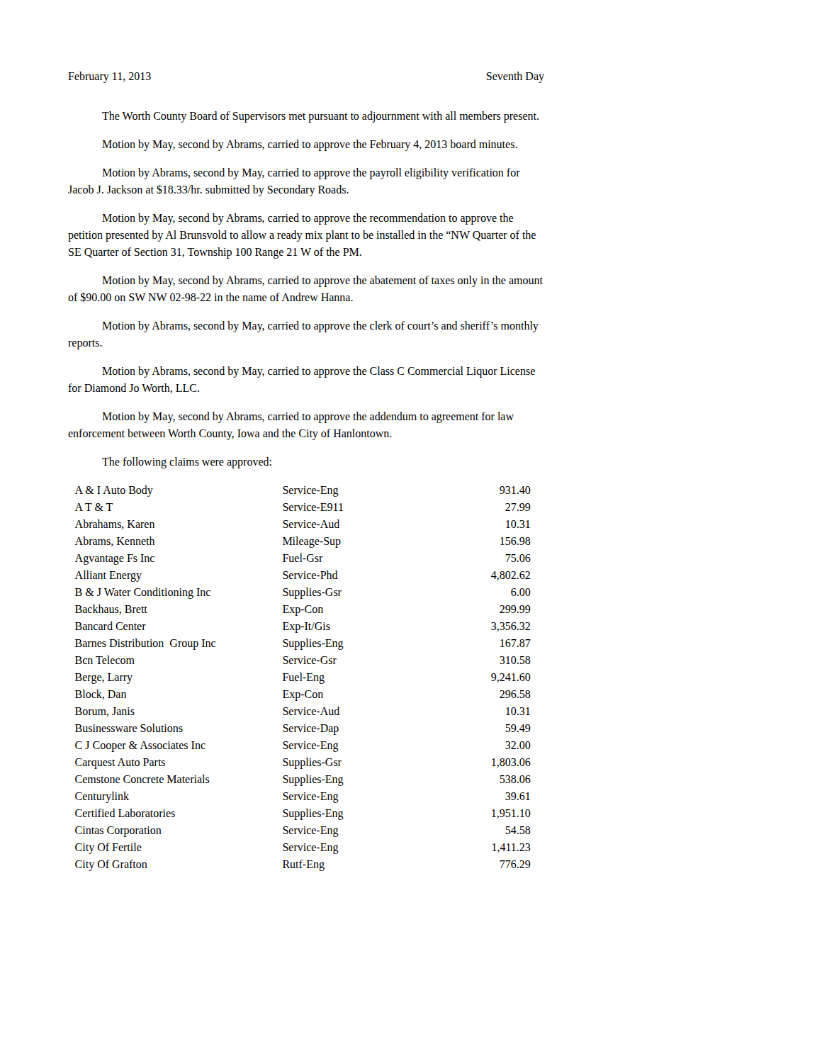February 11, 2013
Seventh Day
The Worth County Board of Supervisors met pursuant to adjournment with all members present.
Motion by May, second by Abrams, carried to approve the February 4, 2013 board minutes.
Motion by Abrams, second by May, carried to approve the payroll eligibility verification for Jacob J. Jackson at $18.33/hr. submitted by Secondary Roads.
Motion by May, second by Abrams, carried to approve the recommendation to approve the petition presented by Al Brunsvold to allow a ready mix plant to be installed in the “NW Quarter of the SE Quarter of Section 31, Township 100 Range 21 W of the PM.
Motion by May, second by Abrams, carried to approve the abatement of taxes only in the amount of $90.00 on SW NW 02-98-22 in the name of Andrew Hanna.
Motion by Abrams, second by May, carried to approve the clerk of court’s and sheriff’s monthly reports.
Motion by Abrams, second by May, carried to approve the Class C Commercial Liquor License for Diamond Jo Worth, LLC.
Motion by May, second by Abrams, carried to approve the addendum to agreement for law enforcement between Worth County, Iowa and the City of Hanlontown.
The following claims were approved:
| A & I Auto Body | Service-Eng | 931.40 |
| A T & T | Service-E911 | 27.99 |
| Abrahams, Karen | Service-Aud | 10.31 |
| Abrams, Kenneth | Mileage-Sup | 156.98 |
| Agvantage Fs Inc | Fuel-Gsr | 75.06 |
| Alliant Energy | Service-Phd | 4,802.62 |
| B & J Water Conditioning Inc | Supplies-Gsr | 6.00 |
| Backhaus, Brett | Exp-Con | 299.99 |
| Bancard Center | Exp-It/Gis | 3,356.32 |
| Barnes Distribution Group Inc | Supplies-Eng | 167.87 |
| Bcn Telecom | Service-Gsr | 310.58 |
| Berge, Larry | Fuel-Eng | 9,241.60 |
| Block, Dan | Exp-Con | 296.58 |
| Borum, Janis | Service-Aud | 10.31 |
| Businessware Solutions | Service-Dap | 59.49 |
| C J Cooper & Associates Inc | Service-Eng | 32.00 |
| Carquest Auto Parts | Supplies-Gsr | 1,803.06 |
| Cemstone Concrete Materials | Supplies-Eng | 538.06 |
| Centurylink | Service-Eng | 39.61 |
| Certified Laboratories | Supplies-Eng | 1,951.10 |
| Cintas Corporation | Service-Eng | 54.58 |
| City Of Fertile | Service-Eng | 1,411.23 |
| City Of Grafton | Rutf-Eng | 776.29 |